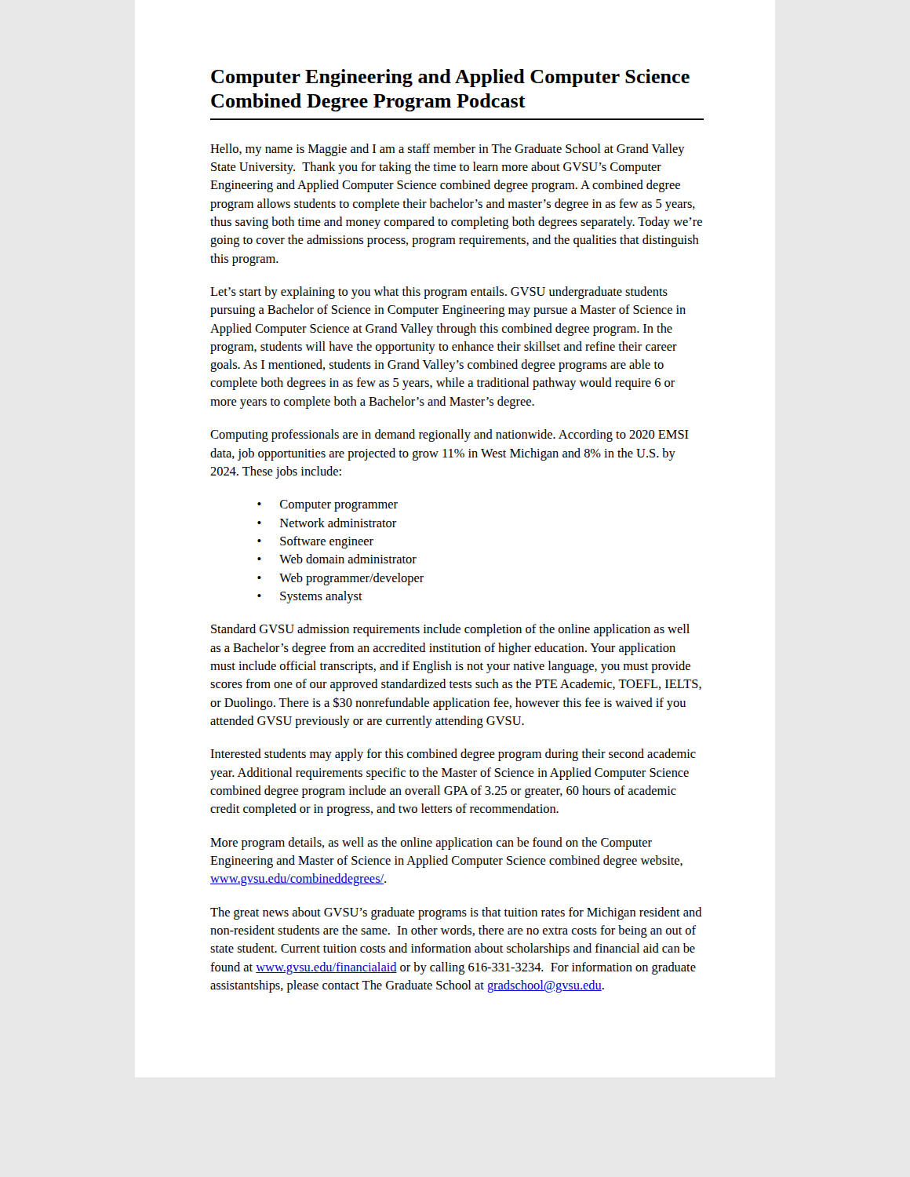Computer Engineering and Applied Computer Science
Combined Degree Program Podcast
Hello, my name is Maggie and I am a staff member in The Graduate School at Grand Valley State University. Thank you for taking the time to learn more about GVSU’s Computer Engineering and Applied Computer Science combined degree program. A combined degree program allows students to complete their bachelor’s and master’s degree in as few as 5 years, thus saving both time and money compared to completing both degrees separately. Today we’re going to cover the admissions process, program requirements, and the qualities that distinguish this program.
Let’s start by explaining to you what this program entails. GVSU undergraduate students pursuing a Bachelor of Science in Computer Engineering may pursue a Master of Science in Applied Computer Science at Grand Valley through this combined degree program. In the program, students will have the opportunity to enhance their skillset and refine their career goals. As I mentioned, students in Grand Valley’s combined degree programs are able to complete both degrees in as few as 5 years, while a traditional pathway would require 6 or more years to complete both a Bachelor’s and Master’s degree.
Computing professionals are in demand regionally and nationwide. According to 2020 EMSI data, job opportunities are projected to grow 11% in West Michigan and 8% in the U.S. by 2024. These jobs include:
Computer programmer
Network administrator
Software engineer
Web domain administrator
Web programmer/developer
Systems analyst
Standard GVSU admission requirements include completion of the online application as well as a Bachelor’s degree from an accredited institution of higher education. Your application must include official transcripts, and if English is not your native language, you must provide scores from one of our approved standardized tests such as the PTE Academic, TOEFL, IELTS, or Duolingo. There is a $30 nonrefundable application fee, however this fee is waived if you attended GVSU previously or are currently attending GVSU.
Interested students may apply for this combined degree program during their second academic year. Additional requirements specific to the Master of Science in Applied Computer Science combined degree program include an overall GPA of 3.25 or greater, 60 hours of academic credit completed or in progress, and two letters of recommendation.
More program details, as well as the online application can be found on the Computer Engineering and Master of Science in Applied Computer Science combined degree website, www.gvsu.edu/combineddegrees/.
The great news about GVSU’s graduate programs is that tuition rates for Michigan resident and non-resident students are the same. In other words, there are no extra costs for being an out of state student. Current tuition costs and information about scholarships and financial aid can be found at www.gvsu.edu/financialaid or by calling 616-331-3234. For information on graduate assistantships, please contact The Graduate School at gradschool@gvsu.edu.